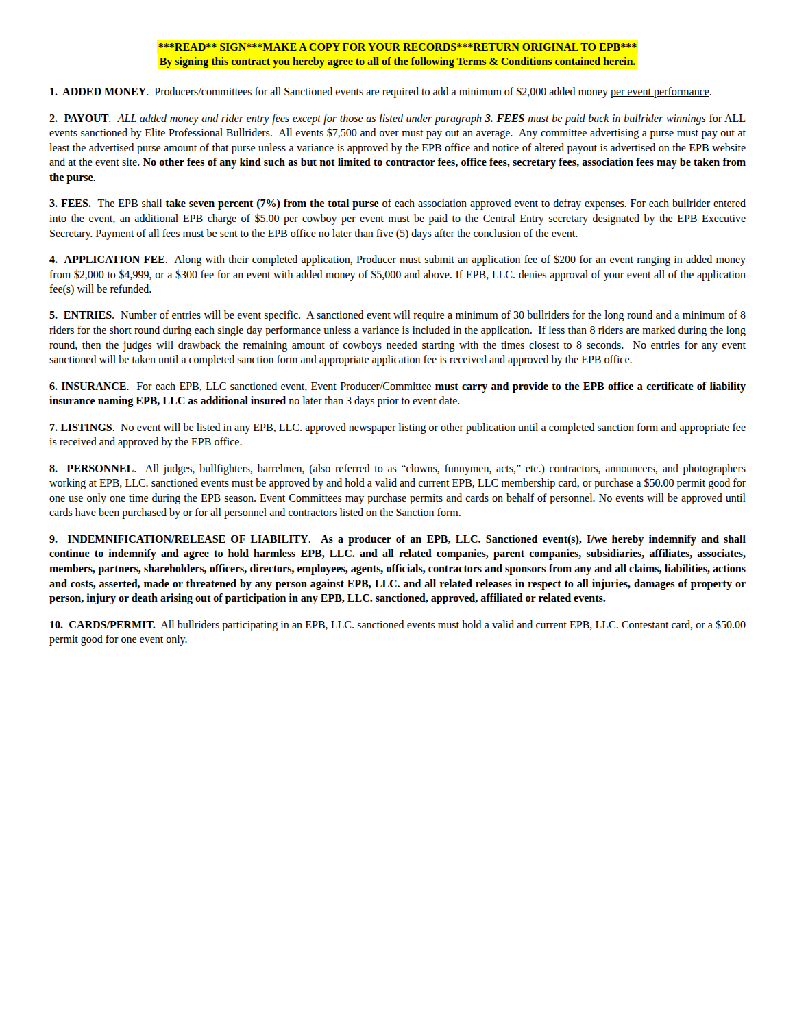***READ** SIGN***MAKE A COPY FOR YOUR RECORDS***RETURN ORIGINAL TO EPB***
By signing this contract you hereby agree to all of the following Terms & Conditions contained herein.
1. ADDED MONEY. Producers/committees for all Sanctioned events are required to add a minimum of $2,000 added money per event performance.
2. PAYOUT. ALL added money and rider entry fees except for those as listed under paragraph 3. FEES must be paid back in bullrider winnings for ALL events sanctioned by Elite Professional Bullriders. All events $7,500 and over must pay out an average. Any committee advertising a purse must pay out at least the advertised purse amount of that purse unless a variance is approved by the EPB office and notice of altered payout is advertised on the EPB website and at the event site. No other fees of any kind such as but not limited to contractor fees, office fees, secretary fees, association fees may be taken from the purse.
3. FEES. The EPB shall take seven percent (7%) from the total purse of each association approved event to defray expenses. For each bullrider entered into the event, an additional EPB charge of $5.00 per cowboy per event must be paid to the Central Entry secretary designated by the EPB Executive Secretary. Payment of all fees must be sent to the EPB office no later than five (5) days after the conclusion of the event.
4. APPLICATION FEE. Along with their completed application, Producer must submit an application fee of $200 for an event ranging in added money from $2,000 to $4,999, or a $300 fee for an event with added money of $5,000 and above. If EPB, LLC. denies approval of your event all of the application fee(s) will be refunded.
5. ENTRIES. Number of entries will be event specific. A sanctioned event will require a minimum of 30 bullriders for the long round and a minimum of 8 riders for the short round during each single day performance unless a variance is included in the application. If less than 8 riders are marked during the long round, then the judges will drawback the remaining amount of cowboys needed starting with the times closest to 8 seconds. No entries for any event sanctioned will be taken until a completed sanction form and appropriate application fee is received and approved by the EPB office.
6. INSURANCE. For each EPB, LLC sanctioned event, Event Producer/Committee must carry and provide to the EPB office a certificate of liability insurance naming EPB, LLC as additional insured no later than 3 days prior to event date.
7. LISTINGS. No event will be listed in any EPB, LLC. approved newspaper listing or other publication until a completed sanction form and appropriate fee is received and approved by the EPB office.
8. PERSONNEL. All judges, bullfighters, barrelmen, (also referred to as “clowns, funnymen, acts,” etc.) contractors, announcers, and photographers working at EPB, LLC. sanctioned events must be approved by and hold a valid and current EPB, LLC membership card, or purchase a $50.00 permit good for one use only one time during the EPB season. Event Committees may purchase permits and cards on behalf of personnel. No events will be approved until cards have been purchased by or for all personnel and contractors listed on the Sanction form.
9. INDEMNIFICATION/RELEASE OF LIABILITY. As a producer of an EPB, LLC. Sanctioned event(s), I/we hereby indemnify and shall continue to indemnify and agree to hold harmless EPB, LLC. and all related companies, parent companies, subsidiaries, affiliates, associates, members, partners, shareholders, officers, directors, employees, agents, officials, contractors and sponsors from any and all claims, liabilities, actions and costs, asserted, made or threatened by any person against EPB, LLC. and all related releases in respect to all injuries, damages of property or person, injury or death arising out of participation in any EPB, LLC. sanctioned, approved, affiliated or related events.
10. CARDS/PERMIT. All bullriders participating in an EPB, LLC. sanctioned events must hold a valid and current EPB, LLC. Contestant card, or a $50.00 permit good for one event only.